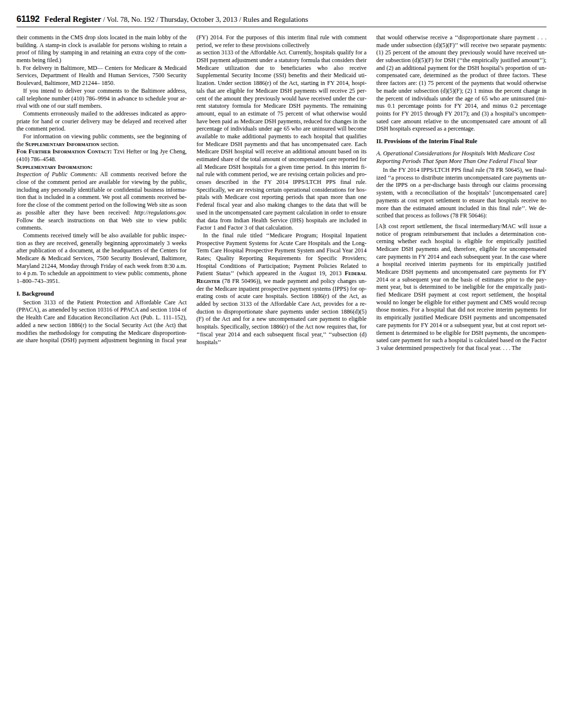61192 Federal Register / Vol. 78, No. 192 / Thursday, October 3, 2013 / Rules and Regulations
their comments in the CMS drop slots located in the main lobby of the building. A stamp-in clock is available for persons wishing to retain a proof of filing by stamping in and retaining an extra copy of the comments being filed.)
b. For delivery in Baltimore, MD— Centers for Medicare & Medicaid Services, Department of Health and Human Services, 7500 Security Boulevard, Baltimore, MD 21244– 1850.
If you intend to deliver your comments to the Baltimore address, call telephone number (410) 786–9994 in advance to schedule your arrival with one of our staff members.
Comments erroneously mailed to the addresses indicated as appropriate for hand or courier delivery may be delayed and received after the comment period.
For information on viewing public comments, see the beginning of the Supplementary Information section.
For Further Information Contact: Tzvi Hefter or Ing Jye Cheng, (410) 786–4548.
Supplementary Information:
Inspection of Public Comments: All comments received before the close of the comment period are available for viewing by the public, including any personally identifiable or confidential business information that is included in a comment. We post all comments received before the close of the comment period on the following Web site as soon as possible after they have been received: http://regulations.gov. Follow the search instructions on that Web site to view public comments.
Comments received timely will be also available for public inspection as they are received, generally beginning approximately 3 weeks after publication of a document, at the headquarters of the Centers for Medicare & Medicaid Services, 7500 Security Boulevard, Baltimore, Maryland 21244, Monday through Friday of each week from 8:30 a.m. to 4 p.m. To schedule an appointment to view public comments, phone 1–800–743–3951.
I. Background
Section 3133 of the Patient Protection and Affordable Care Act (PPACA), as amended by section 10316 of PPACA and section 1104 of the Health Care and Education Reconciliation Act (Pub. L. 111–152), added a new section 1886(r) to the Social Security Act (the Act) that modifies the methodology for computing the Medicare disproportionate share hospital (DSH) payment adjustment beginning in fiscal year (FY) 2014. For the purposes of this interim final rule with comment period, we refer to these provisions collectively
as section 3133 of the Affordable Act. Currently, hospitals qualify for a DSH payment adjustment under a statutory formula that considers their Medicare utilization due to beneficiaries who also receive Supplemental Security Income (SSI) benefits and their Medicaid utilization. Under section 1886(r) of the Act, starting in FY 2014, hospitals that are eligible for Medicare DSH payments will receive 25 percent of the amount they previously would have received under the current statutory formula for Medicare DSH payments. The remaining amount, equal to an estimate of 75 percent of what otherwise would have been paid as Medicare DSH payments, reduced for changes in the percentage of individuals under age 65 who are uninsured will become available to make additional payments to each hospital that qualifies for Medicare DSH payments and that has uncompensated care. Each Medicare DSH hospital will receive an additional amount based on its estimated share of the total amount of uncompensated care reported for all Medicare DSH hospitals for a given time period. In this interim final rule with comment period, we are revising certain policies and processes described in the FY 2014 IPPS/LTCH PPS final rule. Specifically, we are revising certain operational considerations for hospitals with Medicare cost reporting periods that span more than one Federal fiscal year and also making changes to the data that will be used in the uncompensated care payment calculation in order to ensure that data from Indian Health Service (IHS) hospitals are included in Factor 1 and Factor 3 of that calculation.
In the final rule titled ‘‘Medicare Program; Hospital Inpatient Prospective Payment Systems for Acute Care Hospitals and the Long-Term Care Hospital Prospective Payment System and Fiscal Year 2014 Rates; Quality Reporting Requirements for Specific Providers; Hospital Conditions of Participation; Payment Policies Related to Patient Status’’ (which appeared in the August 19, 2013 Federal Register (78 FR 50496)), we made payment and policy changes under the Medicare inpatient prospective payment systems (IPPS) for operating costs of acute care hospitals. Section 1886(r) of the Act, as added by section 3133 of the Affordable Care Act, provides for a reduction to disproportionate share payments under section 1886(d)(5)(F) of the Act and for a new uncompensated care payment to eligible hospitals. Specifically, section 1886(r) of the Act now requires that, for ‘‘fiscal year 2014 and each subsequent fiscal year,’’ ‘‘subsection (d) hospitals’’
that would otherwise receive a ‘‘disproportionate share payment . . . made under subsection (d)(5)(F)’’ will receive two separate payments: (1) 25 percent of the amount they previously would have received under subsection (d)(5)(F) for DSH (‘‘the empirically justified amount’’); and (2) an additional payment for the DSH hospital’s proportion of uncompensated care, determined as the product of three factors. These three factors are: (1) 75 percent of the payments that would otherwise be made under subsection (d)(5)(F); (2) 1 minus the percent change in the percent of individuals under the age of 65 who are uninsured (minus 0.1 percentage points for FY 2014, and minus 0.2 percentage points for FY 2015 through FY 2017); and (3) a hospital’s uncompensated care amount relative to the uncompensated care amount of all DSH hospitals expressed as a percentage.
II. Provisions of the Interim Final Rule
A. Operational Considerations for Hospitals With Medicare Cost Reporting Periods That Span More Than One Federal Fiscal Year
In the FY 2014 IPPS/LTCH PPS final rule (78 FR 50645), we finalized ‘‘a process to distribute interim uncompensated care payments under the IPPS on a per-discharge basis through our claims processing system, with a reconciliation of the hospitals’ [uncompensated care] payments at cost report settlement to ensure that hospitals receive no more than the estimated amount included in this final rule’’. We described that process as follows (78 FR 50646):
[A]t cost report settlement, the fiscal intermediary/MAC will issue a notice of program reimbursement that includes a determination concerning whether each hospital is eligible for empirically justified Medicare DSH payments and, therefore, eligible for uncompensated care payments in FY 2014 and each subsequent year. In the case where a hospital received interim payments for its empirically justified Medicare DSH payments and uncompensated care payments for FY 2014 or a subsequent year on the basis of estimates prior to the payment year, but is determined to be ineligible for the empirically justified Medicare DSH payment at cost report settlement, the hospital would no longer be eligible for either payment and CMS would recoup those monies. For a hospital that did not receive interim payments for its empirically justified Medicare DSH payments and uncompensated care payments for FY 2014 or a subsequent year, but at cost report settlement is determined to be eligible for DSH payments, the uncompensated care payment for such a hospital is calculated based on the Factor 3 value determined prospectively for that fiscal year. . . . The